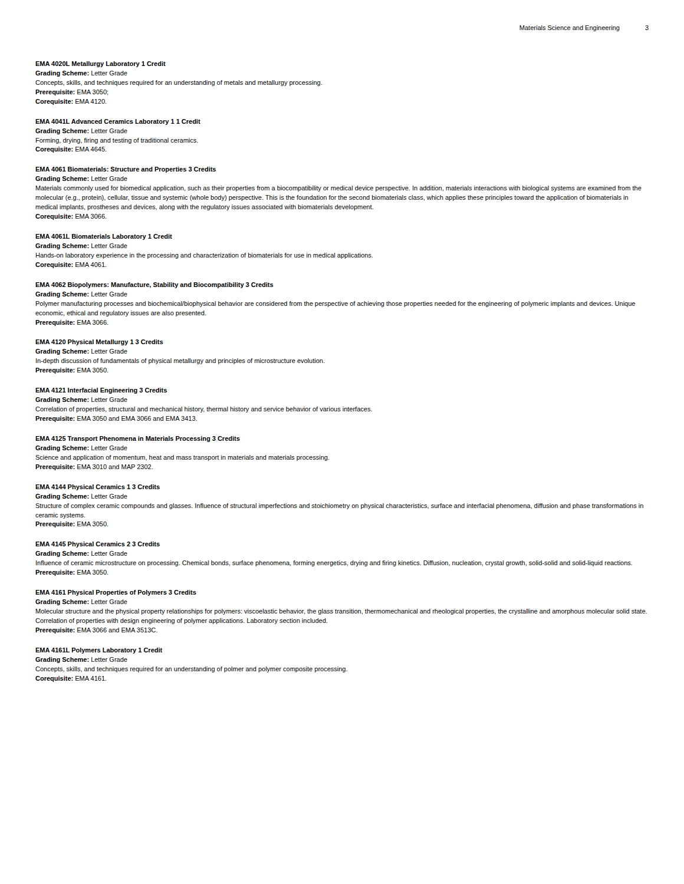Materials Science and Engineering 3
EMA 4020L Metallurgy Laboratory 1 Credit
Grading Scheme: Letter Grade
Concepts, skills, and techniques required for an understanding of metals and metallurgy processing.
Prerequisite: EMA 3050;
Corequisite: EMA 4120.
EMA 4041L Advanced Ceramics Laboratory 1 1 Credit
Grading Scheme: Letter Grade
Forming, drying, firing and testing of traditional ceramics.
Corequisite: EMA 4645.
EMA 4061 Biomaterials: Structure and Properties 3 Credits
Grading Scheme: Letter Grade
Materials commonly used for biomedical application, such as their properties from a biocompatibility or medical device perspective. In addition, materials interactions with biological systems are examined from the molecular (e.g., protein), cellular, tissue and systemic (whole body) perspective. This is the foundation for the second biomaterials class, which applies these principles toward the application of biomaterials in medical implants, prostheses and devices, along with the regulatory issues associated with biomaterials development.
Corequisite: EMA 3066.
EMA 4061L Biomaterials Laboratory 1 Credit
Grading Scheme: Letter Grade
Hands-on laboratory experience in the processing and characterization of biomaterials for use in medical applications.
Corequisite: EMA 4061.
EMA 4062 Biopolymers: Manufacture, Stability and Biocompatibility 3 Credits
Grading Scheme: Letter Grade
Polymer manufacturing processes and biochemical/biophysical behavior are considered from the perspective of achieving those properties needed for the engineering of polymeric implants and devices. Unique economic, ethical and regulatory issues are also presented.
Prerequisite: EMA 3066.
EMA 4120 Physical Metallurgy 1 3 Credits
Grading Scheme: Letter Grade
In-depth discussion of fundamentals of physical metallurgy and principles of microstructure evolution.
Prerequisite: EMA 3050.
EMA 4121 Interfacial Engineering 3 Credits
Grading Scheme: Letter Grade
Correlation of properties, structural and mechanical history, thermal history and service behavior of various interfaces.
Prerequisite: EMA 3050 and EMA 3066 and EMA 3413.
EMA 4125 Transport Phenomena in Materials Processing 3 Credits
Grading Scheme: Letter Grade
Science and application of momentum, heat and mass transport in materials and materials processing.
Prerequisite: EMA 3010 and MAP 2302.
EMA 4144 Physical Ceramics 1 3 Credits
Grading Scheme: Letter Grade
Structure of complex ceramic compounds and glasses. Influence of structural imperfections and stoichiometry on physical characteristics, surface and interfacial phenomena, diffusion and phase transformations in ceramic systems.
Prerequisite: EMA 3050.
EMA 4145 Physical Ceramics 2 3 Credits
Grading Scheme: Letter Grade
Influence of ceramic microstructure on processing. Chemical bonds, surface phenomena, forming energetics, drying and firing kinetics. Diffusion, nucleation, crystal growth, solid-solid and solid-liquid reactions.
Prerequisite: EMA 3050.
EMA 4161 Physical Properties of Polymers 3 Credits
Grading Scheme: Letter Grade
Molecular structure and the physical property relationships for polymers: viscoelastic behavior, the glass transition, thermomechanical and rheological properties, the crystalline and amorphous molecular solid state. Correlation of properties with design engineering of polymer applications. Laboratory section included.
Prerequisite: EMA 3066 and EMA 3513C.
EMA 4161L Polymers Laboratory 1 Credit
Grading Scheme: Letter Grade
Concepts, skills, and techniques required for an understanding of polmer and polymer composite processing.
Corequisite: EMA 4161.